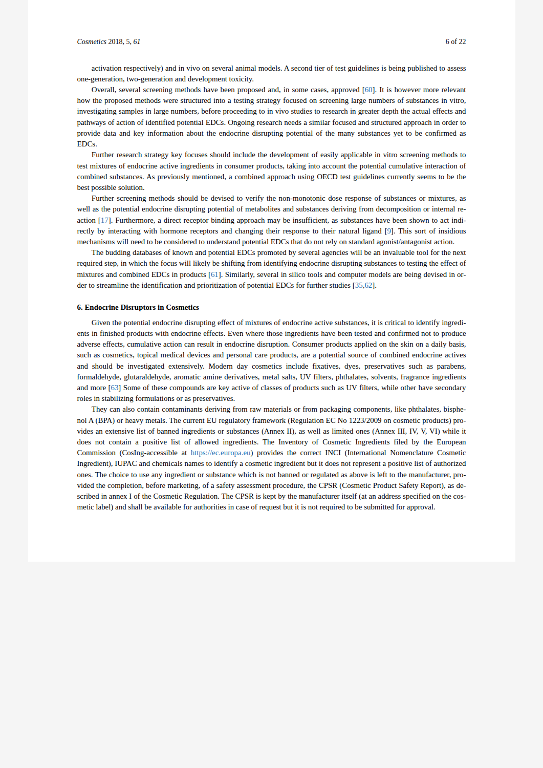Cosmetics 2018, 5, 61 6 of 22
activation respectively) and in vivo on several animal models. A second tier of test guidelines is being published to assess one-generation, two-generation and development toxicity.
Overall, several screening methods have been proposed and, in some cases, approved [60]. It is however more relevant how the proposed methods were structured into a testing strategy focused on screening large numbers of substances in vitro, investigating samples in large numbers, before proceeding to in vivo studies to research in greater depth the actual effects and pathways of action of identified potential EDCs. Ongoing research needs a similar focused and structured approach in order to provide data and key information about the endocrine disrupting potential of the many substances yet to be confirmed as EDCs.
Further research strategy key focuses should include the development of easily applicable in vitro screening methods to test mixtures of endocrine active ingredients in consumer products, taking into account the potential cumulative interaction of combined substances. As previously mentioned, a combined approach using OECD test guidelines currently seems to be the best possible solution.
Further screening methods should be devised to verify the non-monotonic dose response of substances or mixtures, as well as the potential endocrine disrupting potential of metabolites and substances deriving from decomposition or internal reaction [17]. Furthermore, a direct receptor binding approach may be insufficient, as substances have been shown to act indirectly by interacting with hormone receptors and changing their response to their natural ligand [9]. This sort of insidious mechanisms will need to be considered to understand potential EDCs that do not rely on standard agonist/antagonist action.
The budding databases of known and potential EDCs promoted by several agencies will be an invaluable tool for the next required step, in which the focus will likely be shifting from identifying endocrine disrupting substances to testing the effect of mixtures and combined EDCs in products [61]. Similarly, several in silico tools and computer models are being devised in order to streamline the identification and prioritization of potential EDCs for further studies [35,62].
6. Endocrine Disruptors in Cosmetics
Given the potential endocrine disrupting effect of mixtures of endocrine active substances, it is critical to identify ingredients in finished products with endocrine effects. Even where those ingredients have been tested and confirmed not to produce adverse effects, cumulative action can result in endocrine disruption. Consumer products applied on the skin on a daily basis, such as cosmetics, topical medical devices and personal care products, are a potential source of combined endocrine actives and should be investigated extensively. Modern day cosmetics include fixatives, dyes, preservatives such as parabens, formaldehyde, glutaraldehyde, aromatic amine derivatives, metal salts, UV filters, phthalates, solvents, fragrance ingredients and more [63] Some of these compounds are key active of classes of products such as UV filters, while other have secondary roles in stabilizing formulations or as preservatives.
They can also contain contaminants deriving from raw materials or from packaging components, like phthalates, bisphenol A (BPA) or heavy metals. The current EU regulatory framework (Regulation EC No 1223/2009 on cosmetic products) provides an extensive list of banned ingredients or substances (Annex II), as well as limited ones (Annex III, IV, V, VI) while it does not contain a positive list of allowed ingredients. The Inventory of Cosmetic Ingredients filed by the European Commission (CosIng-accessible at https://ec.europa.eu) provides the correct INCI (International Nomenclature Cosmetic Ingredient), IUPAC and chemicals names to identify a cosmetic ingredient but it does not represent a positive list of authorized ones. The choice to use any ingredient or substance which is not banned or regulated as above is left to the manufacturer, provided the completion, before marketing, of a safety assessment procedure, the CPSR (Cosmetic Product Safety Report), as described in annex I of the Cosmetic Regulation. The CPSR is kept by the manufacturer itself (at an address specified on the cosmetic label) and shall be available for authorities in case of request but it is not required to be submitted for approval.